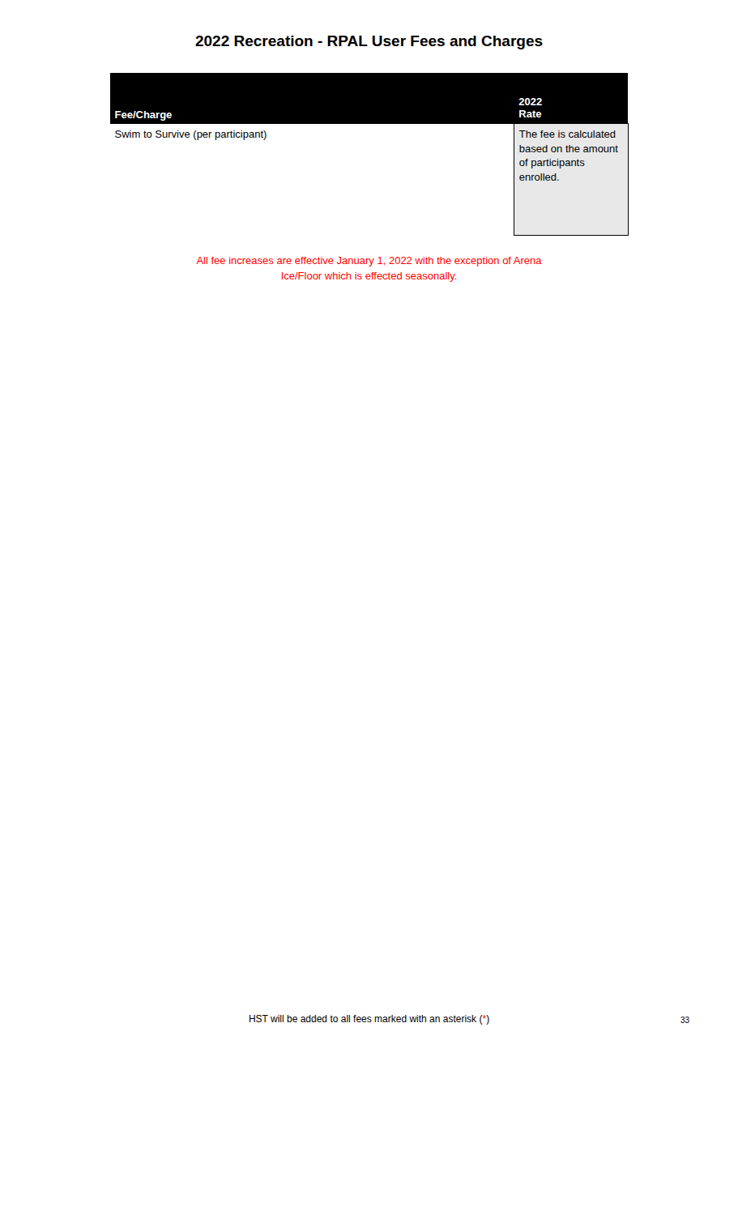2022 Recreation - RPAL User Fees and Charges
| Fee/Charge | 2022 Rate |
| --- | --- |
| Swim to Survive (per participant) | The fee is calculated based on the amount of participants enrolled. |
All fee increases are effective January 1, 2022 with the exception of Arena
Ice/Floor which is effected seasonally.
HST will be added to all fees marked with an asterisk (*) 33